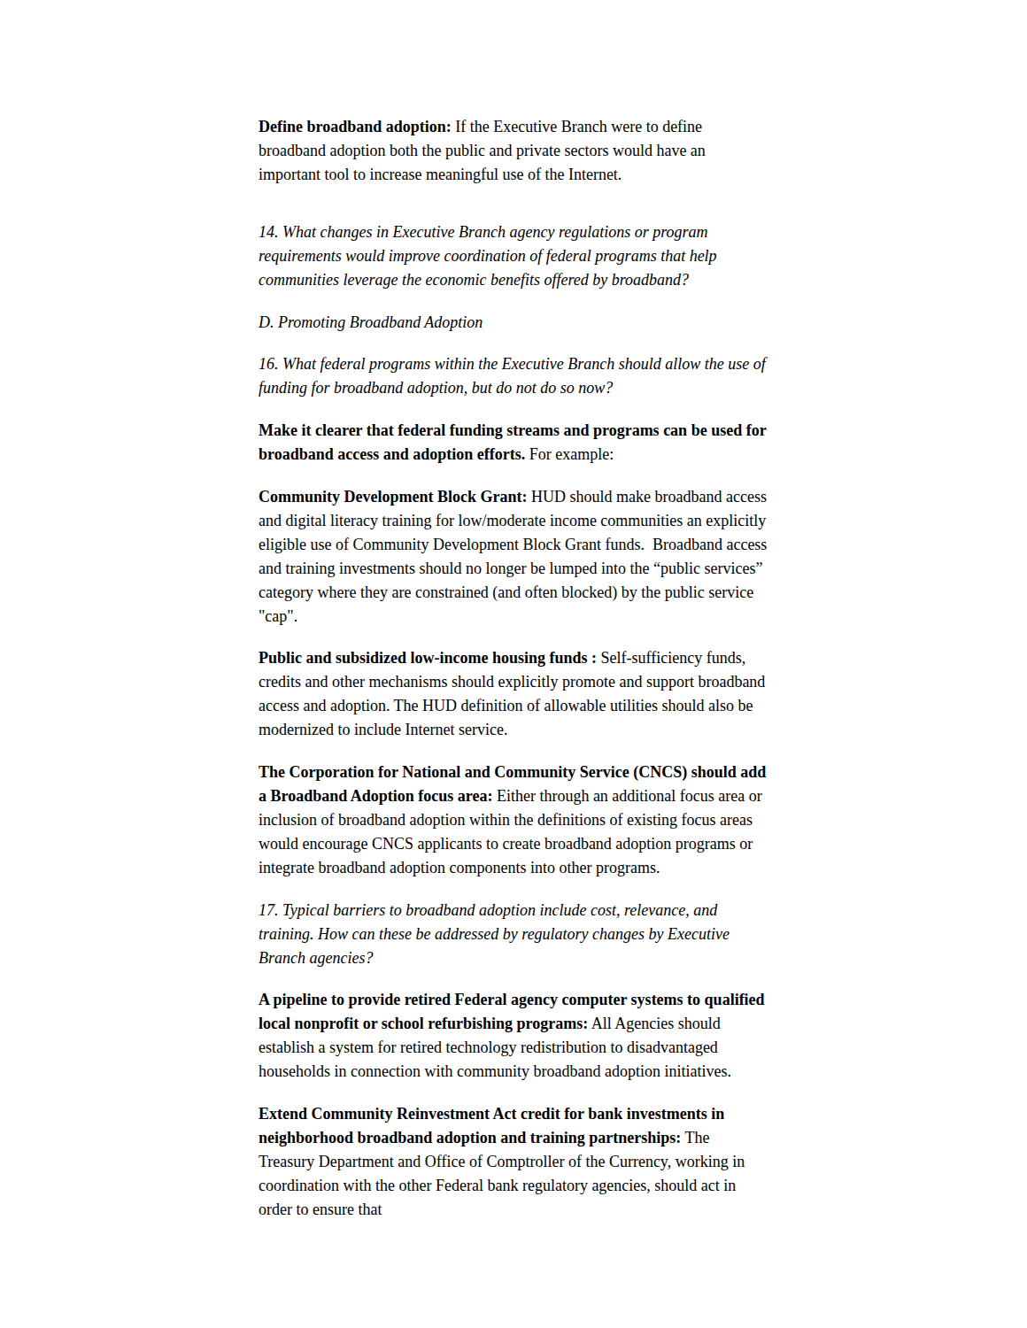Define broadband adoption: If the Executive Branch were to define broadband adoption both the public and private sectors would have an important tool to increase meaningful use of the Internet.
14. What changes in Executive Branch agency regulations or program requirements would improve coordination of federal programs that help communities leverage the economic benefits offered by broadband?
D. Promoting Broadband Adoption
16. What federal programs within the Executive Branch should allow the use of funding for broadband adoption, but do not do so now?
Make it clearer that federal funding streams and programs can be used for broadband access and adoption efforts. For example:
Community Development Block Grant: HUD should make broadband access and digital literacy training for low/moderate income communities an explicitly eligible use of Community Development Block Grant funds. Broadband access and training investments should no longer be lumped into the “public services” category where they are constrained (and often blocked) by the public service "cap".
Public and subsidized low-income housing funds : Self-sufficiency funds, credits and other mechanisms should explicitly promote and support broadband access and adoption. The HUD definition of allowable utilities should also be modernized to include Internet service.
The Corporation for National and Community Service (CNCS) should add a Broadband Adoption focus area: Either through an additional focus area or inclusion of broadband adoption within the definitions of existing focus areas would encourage CNCS applicants to create broadband adoption programs or integrate broadband adoption components into other programs.
17. Typical barriers to broadband adoption include cost, relevance, and training. How can these be addressed by regulatory changes by Executive Branch agencies?
A pipeline to provide retired Federal agency computer systems to qualified local nonprofit or school refurbishing programs: All Agencies should establish a system for retired technology redistribution to disadvantaged households in connection with community broadband adoption initiatives.
Extend Community Reinvestment Act credit for bank investments in neighborhood broadband adoption and training partnerships: The Treasury Department and Office of Comptroller of the Currency, working in coordination with the other Federal bank regulatory agencies, should act in order to ensure that